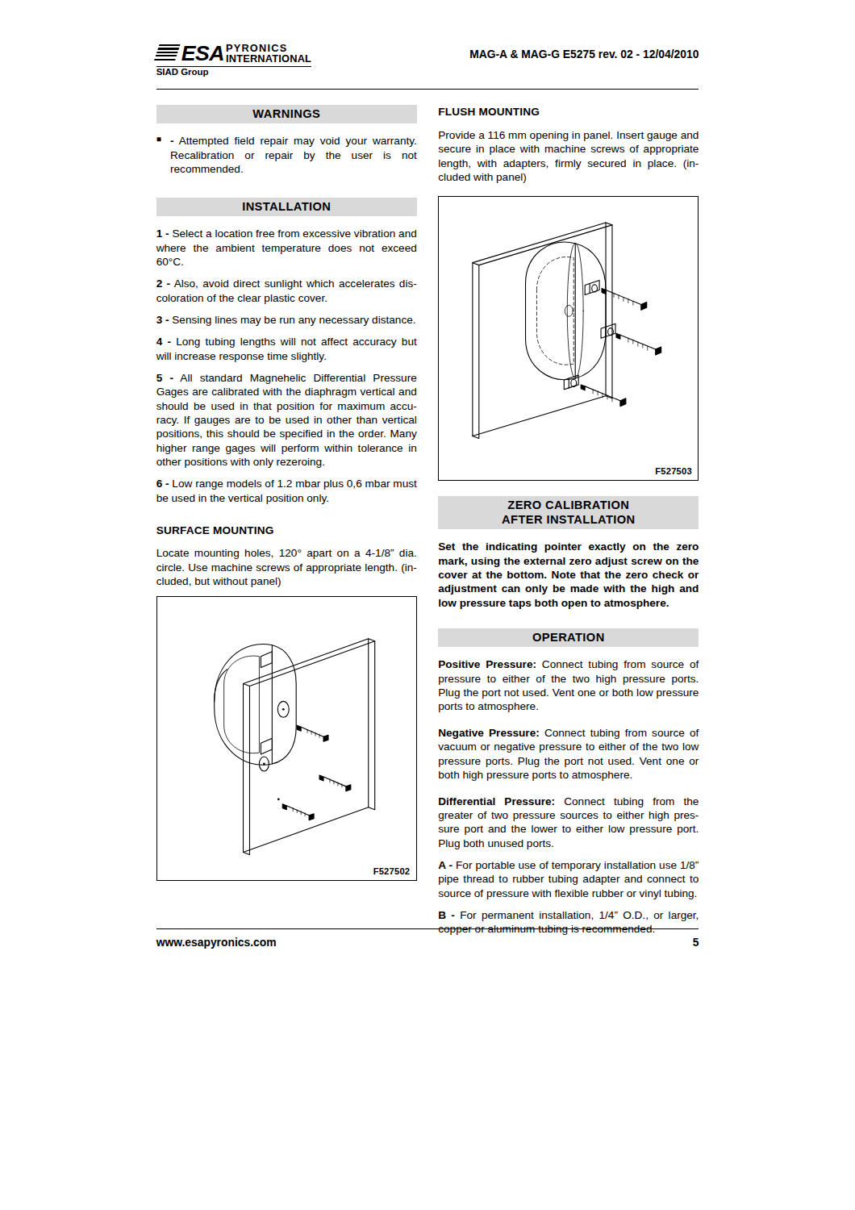ESA PYRONICS INTERNATIONAL
SIAD Group
MAG-A & MAG-G E5275 rev. 02 - 12/04/2010
WARNINGS
- Attempted field repair may void your warranty. Recalibration or repair by the user is not recommended.
INSTALLATION
1 - Select a location free from excessive vibration and where the ambient temperature does not exceed 60°C.
2 - Also, avoid direct sunlight which accelerates discoloration of the clear plastic cover.
3 - Sensing lines may be run any necessary distance.
4 - Long tubing lengths will not affect accuracy but will increase response time slightly.
5 - All standard Magnehelic Differential Pressure Gages are calibrated with the diaphragm vertical and should be used in that position for maximum accuracy. If gauges are to be used in other than vertical positions, this should be specified in the order. Many higher range gages will perform within tolerance in other positions with only rezeroing.
6 - Low range models of 1.2 mbar plus 0,6 mbar must be used in the vertical position only.
SURFACE MOUNTING
Locate mounting holes, 120° apart on a 4-1/8” dia. circle. Use machine screws of appropriate length. (included, but without panel)
F527502
FLUSH MOUNTING
Provide a 116 mm opening in panel. Insert gauge and secure in place with machine screws of appropriate length, with adapters, firmly secured in place. (included with panel)
F527503
ZERO CALIBRATION
AFTER INSTALLATION
Set the indicating pointer exactly on the zero mark, using the external zero adjust screw on the cover at the bottom. Note that the zero check or adjustment can only be made with the high and low pressure taps both open to atmosphere.
OPERATION
Positive Pressure: Connect tubing from source of pressure to either of the two high pressure ports. Plug the port not used. Vent one or both low pressure ports to atmosphere.
Negative Pressure: Connect tubing from source of vacuum or negative pressure to either of the two low pressure ports. Plug the port not used. Vent one or both high pressure ports to atmosphere.
Differential Pressure: Connect tubing from the greater of two pressure sources to either high pressure port and the lower to either low pressure port. Plug both unused ports.
A - For portable use of temporary installation use 1/8” pipe thread to rubber tubing adapter and connect to source of pressure with flexible rubber or vinyl tubing.
B - For permanent installation, 1/4” O.D., or larger, copper or aluminum tubing is recommended.
www.esapyronics.com 5